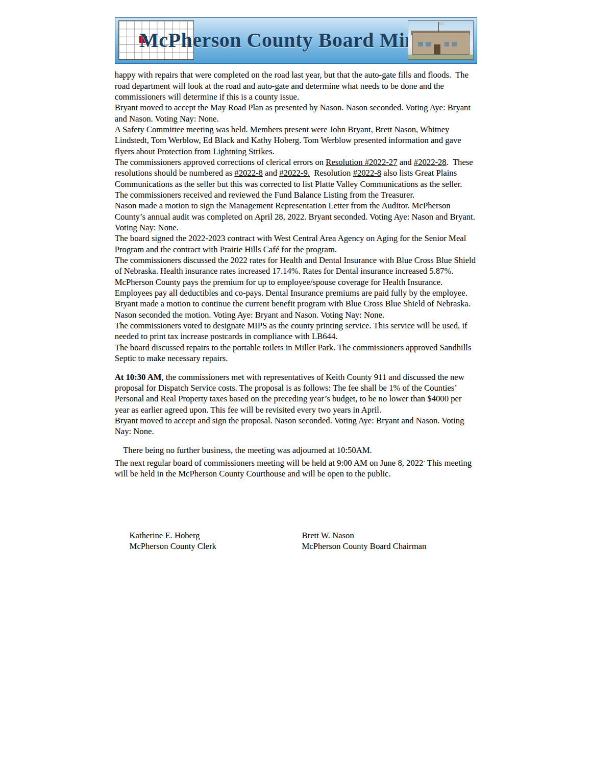McPherson County Board Minutes
happy with repairs that were completed on the road last year, but that the auto-gate fills and floods. The road department will look at the road and auto-gate and determine what needs to be done and the commissioners will determine if this is a county issue.
Bryant moved to accept the May Road Plan as presented by Nason. Nason seconded. Voting Aye: Bryant and Nason. Voting Nay: None.
A Safety Committee meeting was held. Members present were John Bryant, Brett Nason, Whitney Lindstedt, Tom Werblow, Ed Black and Kathy Hoberg. Tom Werblow presented information and gave flyers about Protection from Lightning Strikes.
The commissioners approved corrections of clerical errors on Resolution #2022-27 and #2022-28. These resolutions should be numbered as #2022-8 and #2022-9. Resolution #2022-8 also lists Great Plains Communications as the seller but this was corrected to list Platte Valley Communications as the seller.
The commissioners received and reviewed the Fund Balance Listing from the Treasurer.
Nason made a motion to sign the Management Representation Letter from the Auditor. McPherson County’s annual audit was completed on April 28, 2022. Bryant seconded. Voting Aye: Nason and Bryant. Voting Nay: None.
The board signed the 2022-2023 contract with West Central Area Agency on Aging for the Senior Meal Program and the contract with Prairie Hills Café for the program.
The commissioners discussed the 2022 rates for Health and Dental Insurance with Blue Cross Blue Shield of Nebraska. Health insurance rates increased 17.14%. Rates for Dental insurance increased 5.87%.
McPherson County pays the premium for up to employee/spouse coverage for Health Insurance. Employees pay all deductibles and co-pays. Dental Insurance premiums are paid fully by the employee.
Bryant made a motion to continue the current benefit program with Blue Cross Blue Shield of Nebraska. Nason seconded the motion. Voting Aye: Bryant and Nason. Voting Nay: None.
The commissioners voted to designate MIPS as the county printing service. This service will be used, if needed to print tax increase postcards in compliance with LB644.
The board discussed repairs to the portable toilets in Miller Park. The commissioners approved Sandhills Septic to make necessary repairs.
At 10:30 AM, the commissioners met with representatives of Keith County 911 and discussed the new proposal for Dispatch Service costs. The proposal is as follows: The fee shall be 1% of the Counties’ Personal and Real Property taxes based on the preceding year’s budget, to be no lower than $4000 per year as earlier agreed upon. This fee will be revisited every two years in April.
Bryant moved to accept and sign the proposal. Nason seconded. Voting Aye: Bryant and Nason. Voting Nay: None.
There being no further business, the meeting was adjourned at 10:50AM.
The next regular board of commissioners meeting will be held at 9:00 AM on June 8, 2022. This meeting will be held in the McPherson County Courthouse and will be open to the public.
Katherine E. Hoberg
McPherson County Clerk
Brett W. Nason
McPherson County Board Chairman